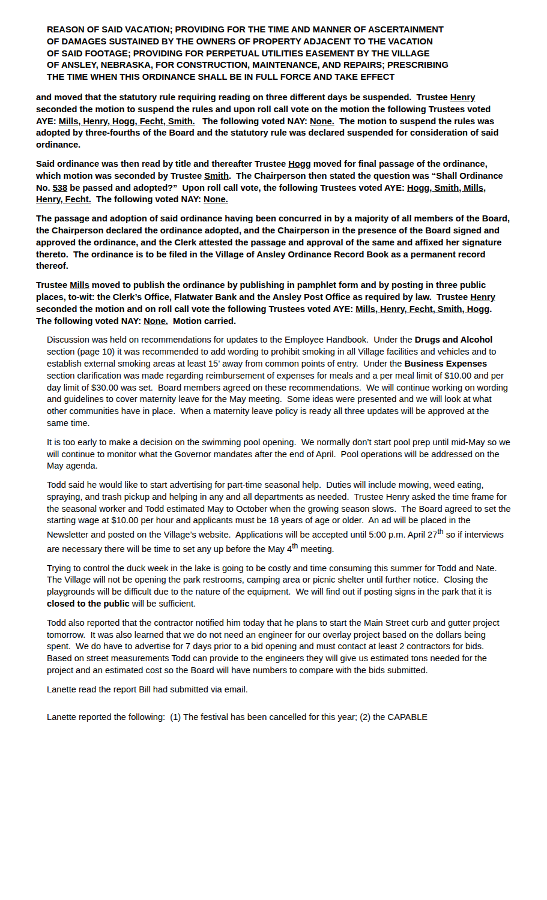REASON OF SAID VACATION; PROVIDING FOR THE TIME AND MANNER OF ASCERTAINMENT OF DAMAGES SUSTAINED BY THE OWNERS OF PROPERTY ADJACENT TO THE VACATION OF SAID FOOTAGE; PROVIDING FOR PERPETUAL UTILITIES EASEMENT BY THE VILLAGE OF ANSLEY, NEBRASKA, FOR CONSTRUCTION, MAINTENANCE, AND REPAIRS; PRESCRIBING THE TIME WHEN THIS ORDINANCE SHALL BE IN FULL FORCE AND TAKE EFFECT
and moved that the statutory rule requiring reading on three different days be suspended. Trustee Henry seconded the motion to suspend the rules and upon roll call vote on the motion the following Trustees voted AYE: Mills, Henry, Hogg, Fecht, Smith. The following voted NAY: None. The motion to suspend the rules was adopted by three-fourths of the Board and the statutory rule was declared suspended for consideration of said ordinance.
Said ordinance was then read by title and thereafter Trustee Hogg moved for final passage of the ordinance, which motion was seconded by Trustee Smith. The Chairperson then stated the question was “Shall Ordinance No. 538 be passed and adopted?” Upon roll call vote, the following Trustees voted AYE: Hogg, Smith, Mills, Henry, Fecht. The following voted NAY: None.
The passage and adoption of said ordinance having been concurred in by a majority of all members of the Board, the Chairperson declared the ordinance adopted, and the Chairperson in the presence of the Board signed and approved the ordinance, and the Clerk attested the passage and approval of the same and affixed her signature thereto. The ordinance is to be filed in the Village of Ansley Ordinance Record Book as a permanent record thereof.
Trustee Mills moved to publish the ordinance by publishing in pamphlet form and by posting in three public places, to-wit: the Clerk’s Office, Flatwater Bank and the Ansley Post Office as required by law. Trustee Henry seconded the motion and on roll call vote the following Trustees voted AYE: Mills, Henry, Fecht, Smith, Hogg. The following voted NAY: None. Motion carried.
Discussion was held on recommendations for updates to the Employee Handbook. Under the Drugs and Alcohol section (page 10) it was recommended to add wording to prohibit smoking in all Village facilities and vehicles and to establish external smoking areas at least 15’ away from common points of entry. Under the Business Expenses section clarification was made regarding reimbursement of expenses for meals and a per meal limit of $10.00 and per day limit of $30.00 was set. Board members agreed on these recommendations. We will continue working on wording and guidelines to cover maternity leave for the May meeting. Some ideas were presented and we will look at what other communities have in place. When a maternity leave policy is ready all three updates will be approved at the same time.
It is too early to make a decision on the swimming pool opening. We normally don’t start pool prep until mid-May so we will continue to monitor what the Governor mandates after the end of April. Pool operations will be addressed on the May agenda.
Todd said he would like to start advertising for part-time seasonal help. Duties will include mowing, weed eating, spraying, and trash pickup and helping in any and all departments as needed. Trustee Henry asked the time frame for the seasonal worker and Todd estimated May to October when the growing season slows. The Board agreed to set the starting wage at $10.00 per hour and applicants must be 18 years of age or older. An ad will be placed in the Newsletter and posted on the Village’s website. Applications will be accepted until 5:00 p.m. April 27th so if interviews are necessary there will be time to set any up before the May 4th meeting.
Trying to control the duck week in the lake is going to be costly and time consuming this summer for Todd and Nate. The Village will not be opening the park restrooms, camping area or picnic shelter until further notice. Closing the playgrounds will be difficult due to the nature of the equipment. We will find out if posting signs in the park that it is closed to the public will be sufficient.
Todd also reported that the contractor notified him today that he plans to start the Main Street curb and gutter project tomorrow. It was also learned that we do not need an engineer for our overlay project based on the dollars being spent. We do have to advertise for 7 days prior to a bid opening and must contact at least 2 contractors for bids. Based on street measurements Todd can provide to the engineers they will give us estimated tons needed for the project and an estimated cost so the Board will have numbers to compare with the bids submitted.
Lanette read the report Bill had submitted via email.
Lanette reported the following: (1) The festival has been cancelled for this year; (2) the CAPABLE